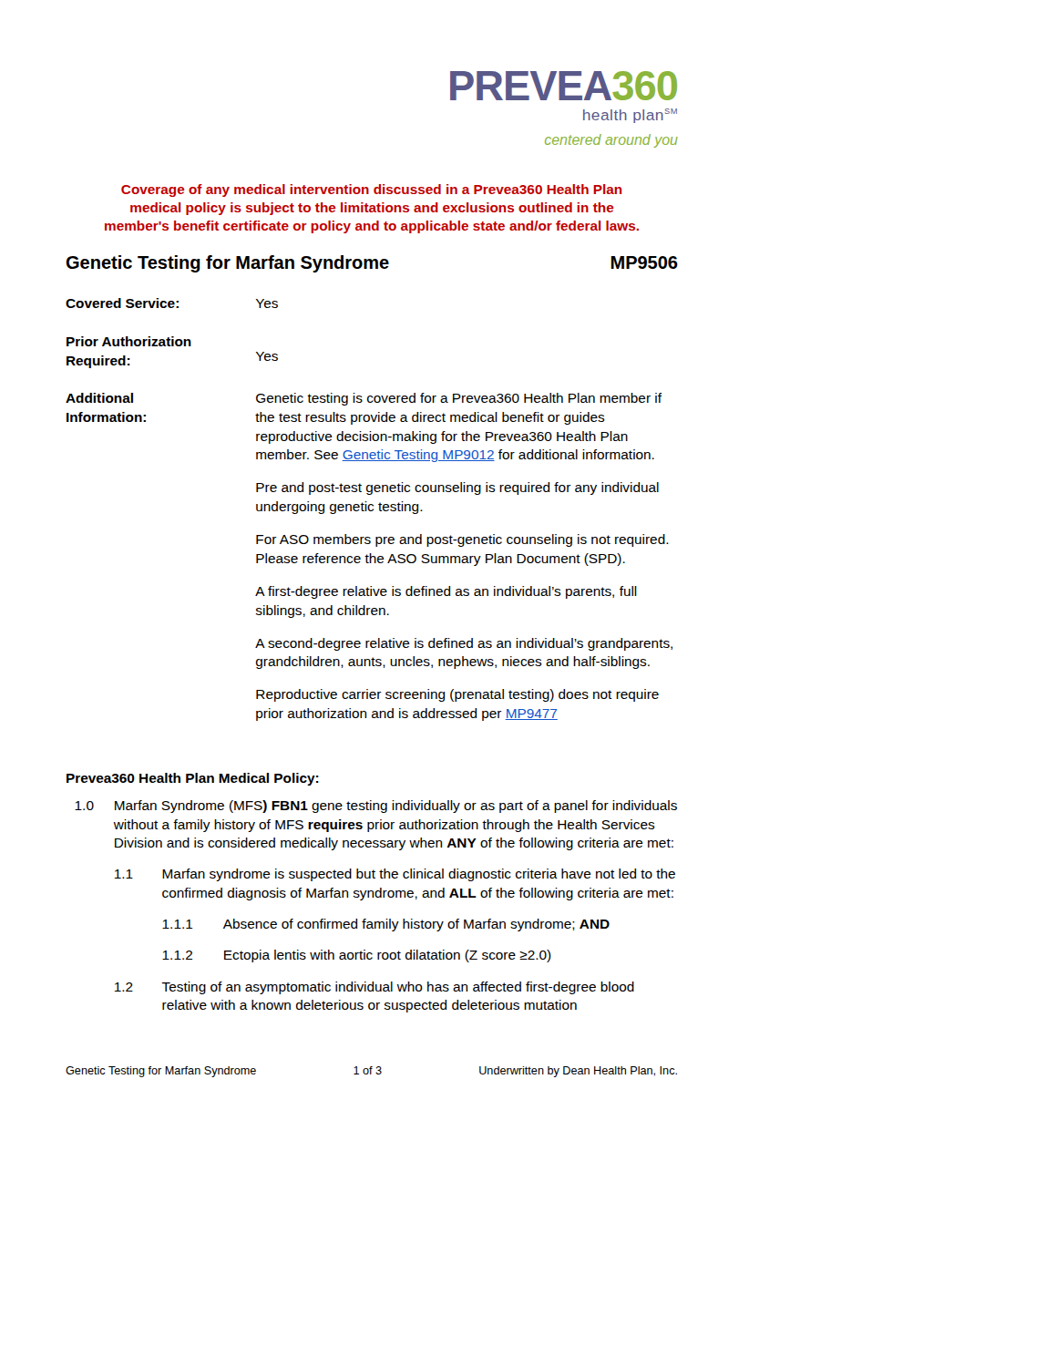PREVEA360
health planSM
centered around you
Coverage of any medical intervention discussed in a Prevea360 Health Plan
medical policy is subject to the limitations and exclusions outlined in the
member's benefit certificate or policy and to applicable state and/or federal laws.
Genetic Testing for Marfan Syndrome MP9506
| Covered Service: | Yes |
| Prior Authorization Required: | Yes |
| Additional Information: | Genetic testing is covered for a Prevea360 Health Plan member if the test results provide a direct medical benefit or guides reproductive decision-making for the Prevea360 Health Plan member. See Genetic Testing MP9012 for additional information. Pre and post-test genetic counseling is required for any individual undergoing genetic testing. For ASO members pre and post-genetic counseling is not required. Please reference the ASO Summary Plan Document (SPD). A first-degree relative is defined as an individual’s parents, full siblings, and children. A second-degree relative is defined as an individual’s grandparents, grandchildren, aunts, uncles, nephews, nieces and half-siblings. Reproductive carrier screening (prenatal testing) does not require prior authorization and is addressed per MP9477 |
Prevea360 Health Plan Medical Policy:
1.0 Marfan Syndrome (MFS) FBN1 gene testing individually or as part of a panel for individuals without a family history of MFS requires prior authorization through the Health Services Division and is considered medically necessary when ANY of the following criteria are met:
1.1 Marfan syndrome is suspected but the clinical diagnostic criteria have not led to the confirmed diagnosis of Marfan syndrome, and ALL of the following criteria are met:
1.1.1 Absence of confirmed family history of Marfan syndrome; AND
1.1.2 Ectopia lentis with aortic root dilatation (Z score ≥2.0)
1.2 Testing of an asymptomatic individual who has an affected first-degree blood relative with a known deleterious or suspected deleterious mutation
Genetic Testing for Marfan Syndrome 1 of 3 Underwritten by Dean Health Plan, Inc.